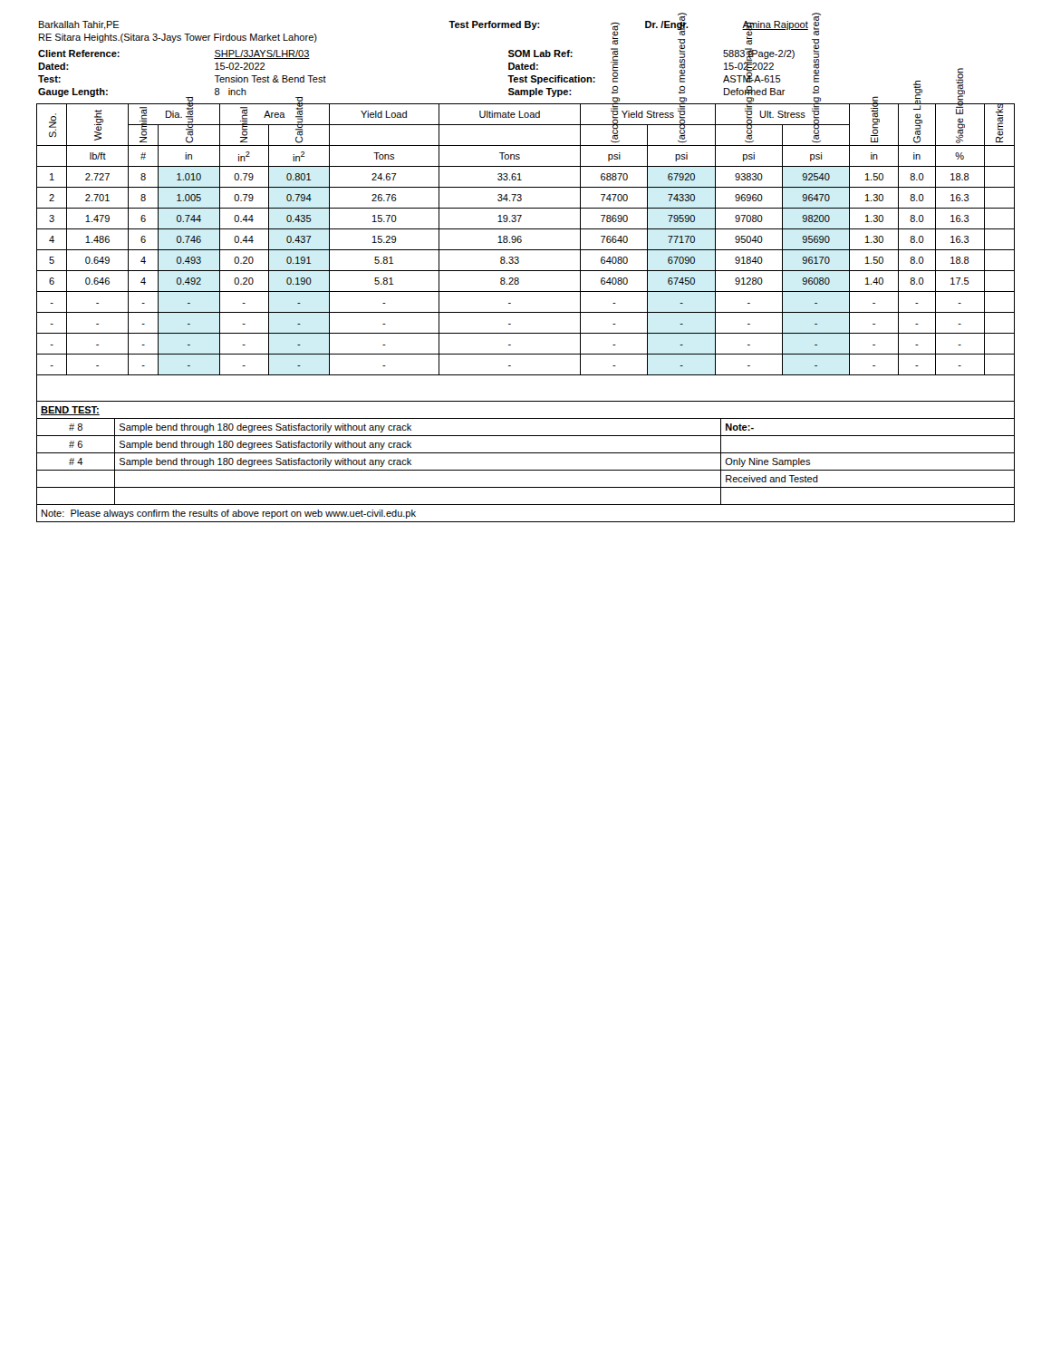| Barkallah Tahir,PE | Test Performed By: | Dr. /Engr. | Amina Rajpoot |
| RE Sitara Heights.(Sitara 3-Jays Tower Firdous Market Lahore) |
| Client Reference: | SHPL/3JAYS/LHR/03 | SOM Lab Ref: | 5883 (Page-2/2) |
| Dated: | 15-02-2022 | Dated: | 15-02-2022 |
| Test: | Tension Test & Bend Test | Test Specification: | ASTM-A-615 |
| Gauge Length: | 8 inch | Sample Type: | Deformed Bar |
| S.No. | Weight | Dia. | Area | Yield Load | Ultimate Load | Yield Stress | Ult. Stress | Elongation | Gauge Length | %age Elongation | Remarks |
| Nominal | Calculated | Nominal | Calculated | (according to nominal area) | (according to measured area) | (according to nominal area) | (according to measured area) |
| | lb/ft | # | in | in 2 | in 2 | Tons | Tons | psi | psi | psi | psi | in | in | % | |
| 1 | 2.727 | 8 | 1.010 | 0.79 | 0.801 | 24.67 | 33.61 | 68870 | 67920 | 93830 | 92540 | 1.50 | 8.0 | 18.8 | |
| 2 | 2.701 | 8 | 1.005 | 0.79 | 0.794 | 26.76 | 34.73 | 74700 | 74330 | 96960 | 96470 | 1.30 | 8.0 | 16.3 | |
| 3 | 1.479 | 6 | 0.744 | 0.44 | 0.435 | 15.70 | 19.37 | 78690 | 79590 | 97080 | 98200 | 1.30 | 8.0 | 16.3 | |
| 4 | 1.486 | 6 | 0.746 | 0.44 | 0.437 | 15.29 | 18.96 | 76640 | 77170 | 95040 | 95690 | 1.30 | 8.0 | 16.3 | |
| 5 | 0.649 | 4 | 0.493 | 0.20 | 0.191 | 5.81 | 8.33 | 64080 | 67090 | 91840 | 96170 | 1.50 | 8.0 | 18.8 | |
| 6 | 0.646 | 4 | 0.492 | 0.20 | 0.190 | 5.81 | 8.28 | 64080 | 67450 | 91280 | 96080 | 1.40 | 8.0 | 17.5 | |
| - | - | - | - | - | - | - | - | - | - | - | - | - | - | - | |
| - | - | - | - | - | - | - | - | - | - | - | - | - | - | - | |
| - | - | - | - | - | - | - | - | - | - | - | - | - | - | - | |
| - | - | - | - | - | - | - | - | - | - | - | - | - | - | - | |
| BEND TEST: |
| # 8 | Sample bend through 180 degrees Satisfactorily without any crack | Note:- |
| # 6 | Sample bend through 180 degrees Satisfactorily without any crack | |
| # 4 | Sample bend through 180 degrees Satisfactorily without any crack | Only Nine Samples |
| | | Received and Tested |
| Note: Please always confirm the results of above report on web www.uet-civil.edu.pk |